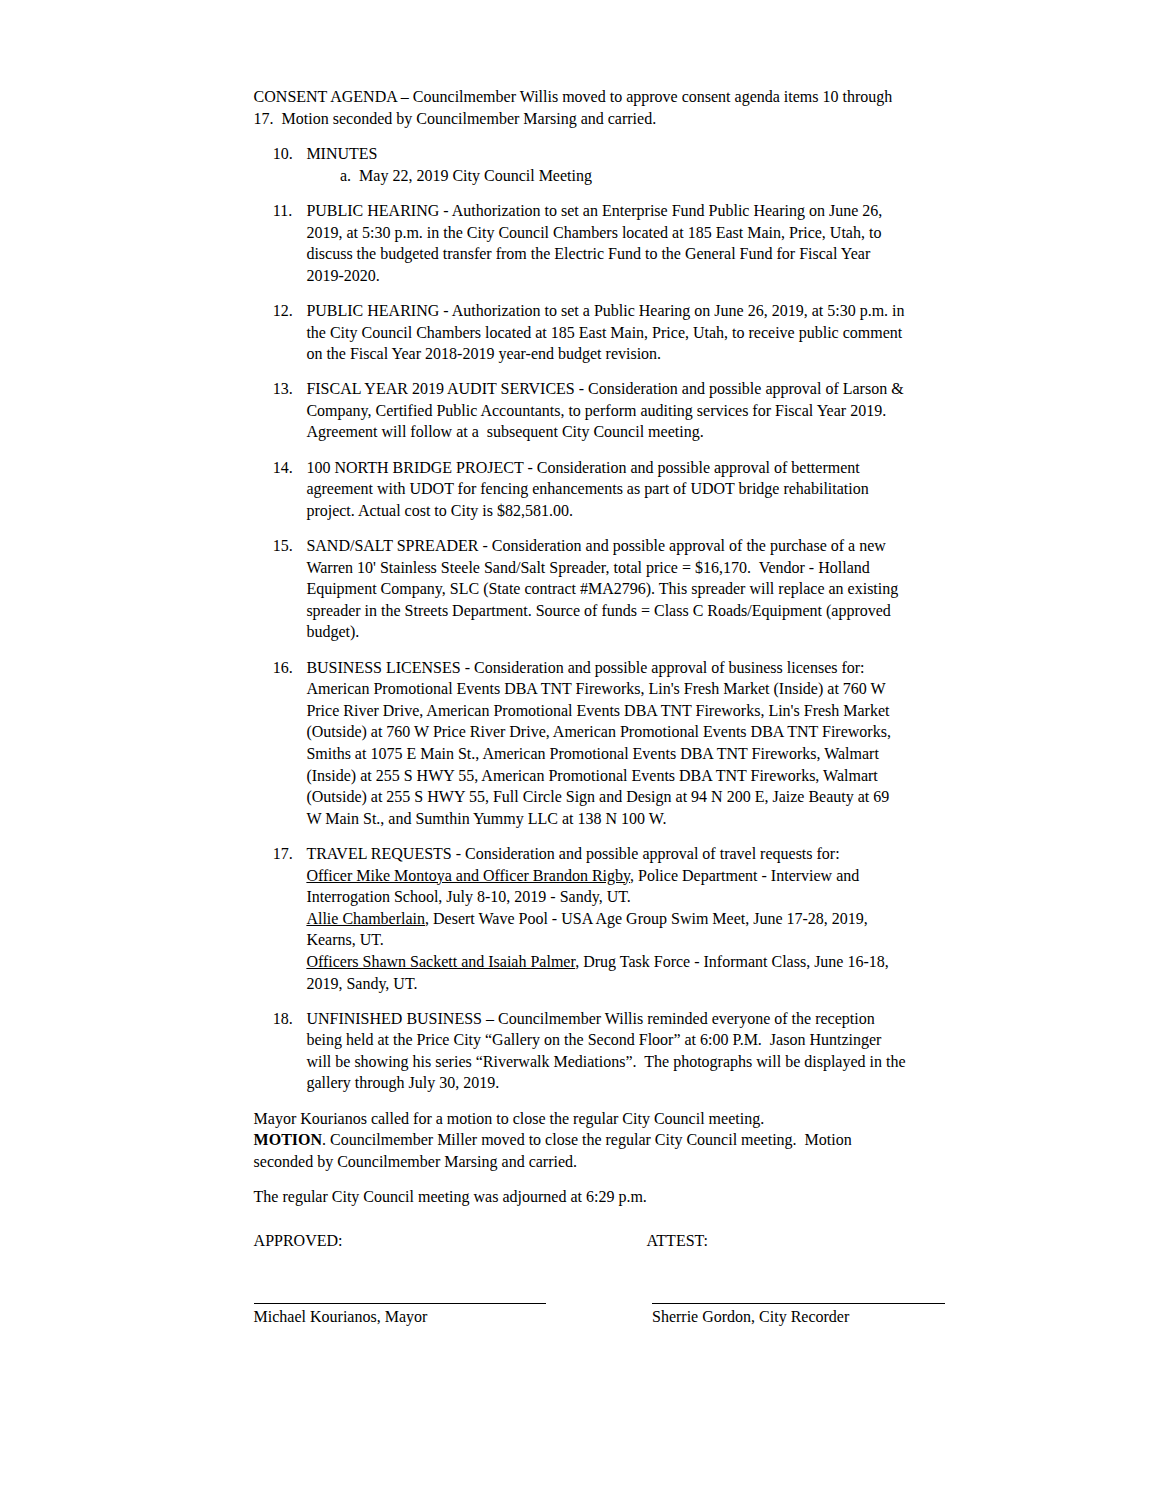CONSENT AGENDA – Councilmember Willis moved to approve consent agenda items 10 through 17. Motion seconded by Councilmember Marsing and carried.
10.
MINUTES
a. May 22, 2019 City Council Meeting
11.
PUBLIC HEARING - Authorization to set an Enterprise Fund Public Hearing on June 26, 2019, at 5:30 p.m. in the City Council Chambers located at 185 East Main, Price, Utah, to discuss the budgeted transfer from the Electric Fund to the General Fund for Fiscal Year 2019-2020.
12.
PUBLIC HEARING - Authorization to set a Public Hearing on June 26, 2019, at 5:30 p.m. in the City Council Chambers located at 185 East Main, Price, Utah, to receive public comment on the Fiscal Year 2018-2019 year-end budget revision.
13.
FISCAL YEAR 2019 AUDIT SERVICES - Consideration and possible approval of Larson & Company, Certified Public Accountants, to perform auditing services for Fiscal Year 2019. Agreement will follow at a subsequent City Council meeting.
14.
100 NORTH BRIDGE PROJECT - Consideration and possible approval of betterment agreement with UDOT for fencing enhancements as part of UDOT bridge rehabilitation project. Actual cost to City is $82,581.00.
15.
SAND/SALT SPREADER - Consideration and possible approval of the purchase of a new Warren 10' Stainless Steele Sand/Salt Spreader, total price = $16,170. Vendor - Holland Equipment Company, SLC (State contract #MA2796). This spreader will replace an existing spreader in the Streets Department. Source of funds = Class C Roads/Equipment (approved budget).
16.
BUSINESS LICENSES - Consideration and possible approval of business licenses for:
American Promotional Events DBA TNT Fireworks, Lin's Fresh Market (Inside) at 760 W Price River Drive, American Promotional Events DBA TNT Fireworks, Lin's Fresh Market (Outside) at 760 W Price River Drive, American Promotional Events DBA TNT Fireworks, Smiths at 1075 E Main St., American Promotional Events DBA TNT Fireworks, Walmart (Inside) at 255 S HWY 55, American Promotional Events DBA TNT Fireworks, Walmart (Outside) at 255 S HWY 55, Full Circle Sign and Design at 94 N 200 E, Jaize Beauty at 69 W Main St., and Sumthin Yummy LLC at 138 N 100 W.
17.
TRAVEL REQUESTS - Consideration and possible approval of travel requests for:
Officer Mike Montoya and Officer Brandon Rigby, Police Department - Interview and Interrogation School, July 8-10, 2019 - Sandy, UT.
Allie Chamberlain, Desert Wave Pool - USA Age Group Swim Meet, June 17-28, 2019, Kearns, UT.
Officers Shawn Sackett and Isaiah Palmer, Drug Task Force - Informant Class, June 16-18, 2019, Sandy, UT.
18.
UNFINISHED BUSINESS – Councilmember Willis reminded everyone of the reception being held at the Price City “Gallery on the Second Floor” at 6:00 P.M. Jason Huntzinger will be showing his series “Riverwalk Mediations”. The photographs will be displayed in the gallery through July 30, 2019.
Mayor Kourianos called for a motion to close the regular City Council meeting.
MOTION. Councilmember Miller moved to close the regular City Council meeting. Motion seconded by Councilmember Marsing and carried.
The regular City Council meeting was adjourned at 6:29 p.m.
APPROVED:
ATTEST:
Michael Kourianos, Mayor
Sherrie Gordon, City Recorder